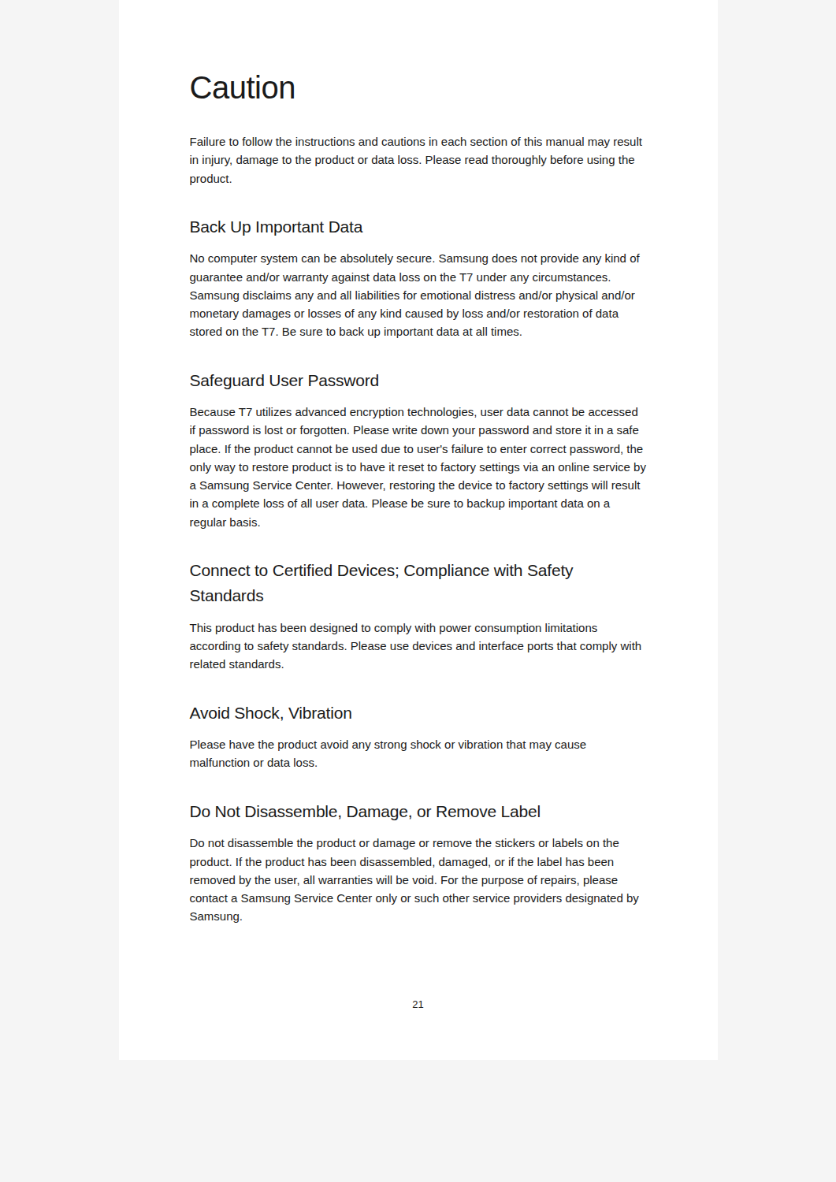Caution
Failure to follow the instructions and cautions in each section of this manual may result in injury, damage to the product or data loss. Please read thoroughly before using the product.
Back Up Important Data
No computer system can be absolutely secure. Samsung does not provide any kind of guarantee and/or warranty against data loss on the T7 under any circumstances. Samsung disclaims any and all liabilities for emotional distress and/or physical and/or monetary damages or losses of any kind caused by loss and/or restoration of data stored on the T7. Be sure to back up important data at all times.
Safeguard User Password
Because T7 utilizes advanced encryption technologies, user data cannot be accessed if password is lost or forgotten. Please write down your password and store it in a safe place. If the product cannot be used due to user's failure to enter correct password, the only way to restore product is to have it reset to factory settings via an online service by a Samsung Service Center. However, restoring the device to factory settings will result in a complete loss of all user data. Please be sure to backup important data on a regular basis.
Connect to Certified Devices; Compliance with Safety Standards
This product has been designed to comply with power consumption limitations according to safety standards. Please use devices and interface ports that comply with related standards.
Avoid Shock, Vibration
Please have the product avoid any strong shock or vibration that may cause malfunction or data loss.
Do Not Disassemble, Damage, or Remove Label
Do not disassemble the product or damage or remove the stickers or labels on the product. If the product has been disassembled, damaged, or if the label has been removed by the user, all warranties will be void. For the purpose of repairs, please contact a Samsung Service Center only or such other service providers designated by Samsung.
21